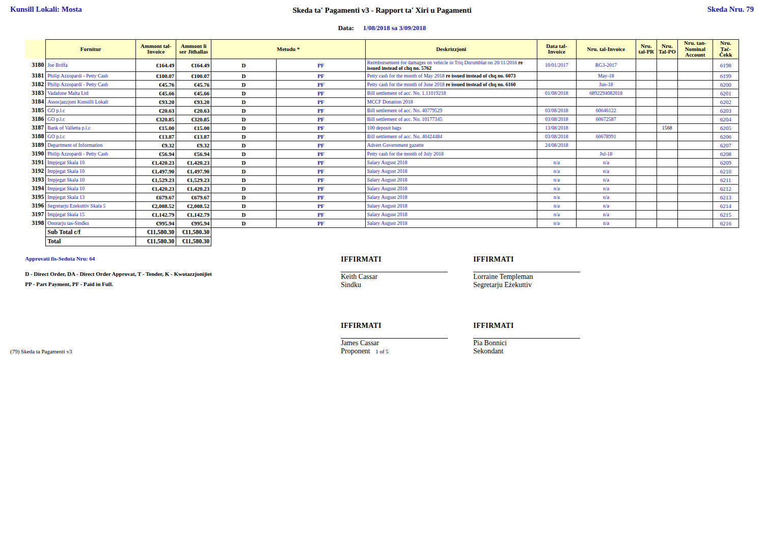Kunsill Lokali: Mosta
Skeda Nru. 79
Skeda ta' Pagamenti v3 - Rapport ta' Xiri u Pagamenti
Data: 1/08/2018 sa 3/09/2018
| | Fornitur | Ammont tal-Invoice | Ammont li ser Jitħallas | Metodu * | Deskrizzjoni | Data tal-Invoice | Nru. tal-Invoice | Nru. tal-PR | Nru. Tal-PO | Nru. tan-Nominal Account | Nru. Taċ-Čekk |
| --- | --- | --- | --- | --- | --- | --- | --- | --- | --- | --- | --- |
| 3180 | Joe Briffa | €164.49 | €164.49 | D | PF | Reimbursement for damages on vehicle in Triq Durumblat on 20/11/2016 re issued instead of chq no. 5762 | 10/01/2017 | RG3-2017 | | | | 6198 |
| 3181 | Philip Azzopardi - Petty Cash | €100.07 | €100.07 | D | PF | Petty cash for the month of May 2018 re issued instead of chq no. 6073 | | May-18 | | | | 6199 |
| 3182 | Philip Azzopardi - Petty Cash | €45.76 | €45.76 | D | PF | Petty cash for the month of June 2018 re issued instead of chq no. 6160 | | Jun-18 | | | | 6200 |
| 3183 | Vadafone Malta Ltd | €45.66 | €45.66 | D | PF | Bill settlement of acc. No. 1.11019218 | 01/08/2018 | 6892294082018 | | | | 6201 |
| 3184 | Assocjazzjoni Kunsilli Lokali | €93.20 | €93.20 | D | PF | MCCF Donation 2018 | | | | | | 6202 |
| 3185 | GO p.l.c | €20.63 | €20.63 | D | PF | Bill settlement of acc. No. 40779529 | 03/08/2018 | 60646122 | | | | 6203 |
| 3186 | GO p.l.c | €320.85 | €320.85 | D | PF | Bill settlement of acc. No. 10177345 | 03/08/2018 | 60672587 | | | | 6204 |
| 3187 | Bank of Valletta p.l.c | €15.00 | €15.00 | D | PF | 100 deposit bags | 13/08/2018 | | | 1568 | | 6205 |
| 3188 | GO p.l.c | €13.87 | €13.87 | D | PF | Bill settlement of acc. No. 40424484 | 03/08/2018 | 60678991 | | | | 6206 |
| 3189 | Department of Information | €9.32 | €9.32 | D | PF | Advert Government gazette | 24/08/2018 | | | | | 6207 |
| 3190 | Philip Azzopardi - Petty Cash | €56.94 | €56.94 | D | PF | Petty cash for the month of July 2018 | | Jul-18 | | | | 6208 |
| 3191 | Impjegat Skala 10 | €1,420.23 | €1,420.23 | D | PF | Salary August 2018 | n/a | n/a | | | | 6209 |
| 3192 | Impjegat Skala 10 | €1,497.90 | €1,497.90 | D | PF | Salary August 2018 | n/a | n/a | | | | 6210 |
| 3193 | Impjegat Skala 10 | €1,529.23 | €1,529.23 | D | PF | Salary August 2018 | n/a | n/a | | | | 6211 |
| 3194 | Impjegat Skala 10 | €1,420.23 | €1,420.23 | D | PF | Salary August 2018 | n/a | n/a | | | | 6212 |
| 3195 | Impjegat Skala 13 | €679.67 | €679.67 | D | PF | Salary August 2018 | n/a | n/a | | | | 6213 |
| 3196 | Segretarju Ezekuttiv Skala 5 | €2,008.52 | €2,008.52 | D | PF | Salary August 2018 | n/a | n/a | | | | 6214 |
| 3197 | Impjegat Skala 15 | €1,142.79 | €1,142.79 | D | PF | Salary August 2018 | n/a | n/a | | | | 6215 |
| 3198 | Onorarju tas-Sindku | €995.94 | €995.94 | D | PF | Salary August 2018 | n/a | n/a | | | | 6216 |
| | Sub Total c/f | €11,580.30 | €11,580.30 | |
| | Total | €11,580.30 | €11,580.30 | |
Approvati fis-Seduta Nru: 64
D - Direct Order, DA - Direct Order Approvat, T - Tender, K - Kwotazzjonijiet
PP - Part Payment, PF - Paid in Full.
IFFIRMATI
Keith Cassar
Sindku
IFFIRMATI
Lorraine Templeman
Segretarju Eżekuttiv
IFFIRMATI
James Cassar
Proponent
IFFIRMATI
Pia Bonnici
Sekondant
(79) Skeda ta Pagamenti v3
1 of 5